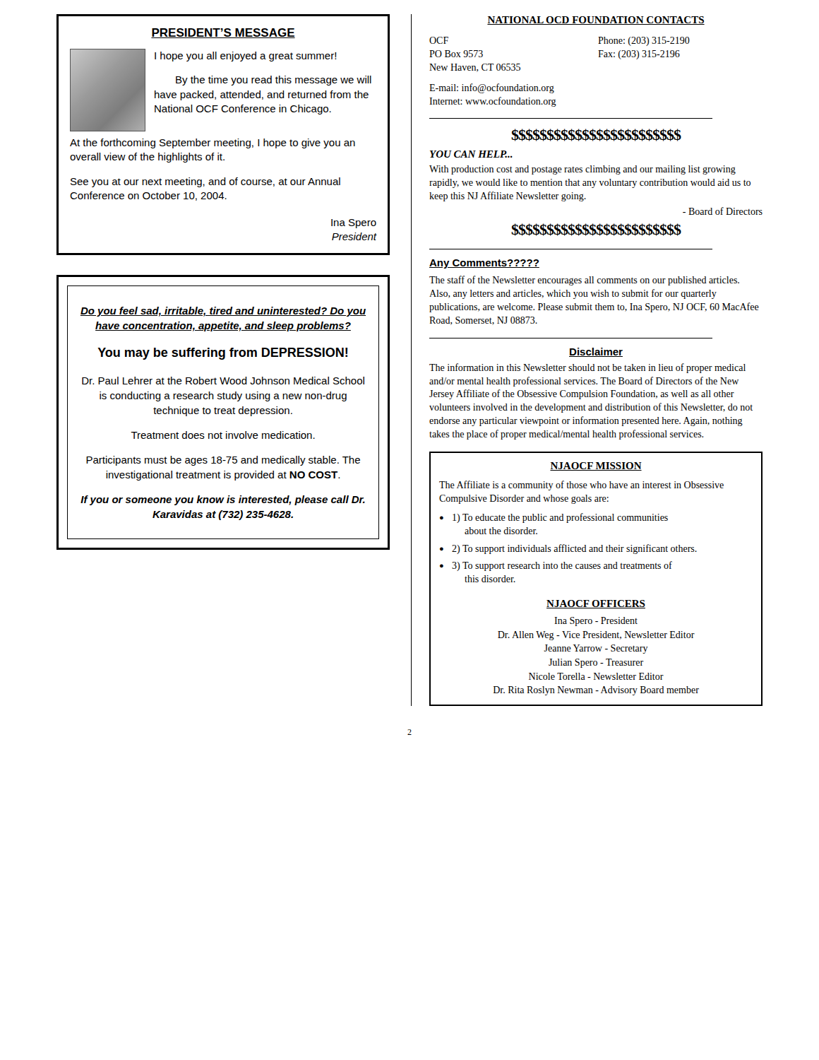PRESIDENT’S MESSAGE
I hope you all enjoyed a great summer!
By the time you read this message we will have packed, attended, and returned from the National OCF Conference in Chicago.
At the forthcoming September meeting, I hope to give you an overall view of the highlights of it.
See you at our next meeting, and of course, at our Annual Conference on October 10, 2004.
Ina Spero
President
Do you feel sad, irritable, tired and uninterested? Do you have concentration, appetite, and sleep problems?
You may be suffering from DEPRESSION!
Dr. Paul Lehrer at the Robert Wood Johnson Medical School is conducting a research study using a new non-drug technique to treat depression.
Treatment does not involve medication.
Participants must be ages 18-75 and medically stable. The investigational treatment is provided at NO COST.
If you or someone you know is interested, please call Dr. Karavidas at (732) 235-4628.
NATIONAL OCD FOUNDATION CONTACTS
| OCF PO Box 9573 New Haven, CT 06535 | Phone: (203) 315-2190 Fax: (203) 315-2196 |
E-mail: info@ocfoundation.org
Internet: www.ocfoundation.org
$$$$$$$$$$$$$$$$$$$$$$$$
YOU CAN HELP...
With production cost and postage rates climbing and our mailing list growing rapidly, we would like to mention that any voluntary contribution would aid us to keep this NJ Affiliate Newsletter going.
- Board of Directors
$$$$$$$$$$$$$$$$$$$$$$$$
Any Comments?????
The staff of the Newsletter encourages all comments on our published articles. Also, any letters and articles, which you wish to submit for our quarterly publications, are welcome. Please submit them to, Ina Spero, NJ OCF, 60 MacAfee Road, Somerset, NJ 08873.
Disclaimer
The information in this Newsletter should not be taken in lieu of proper medical and/or mental health professional services. The Board of Directors of the New Jersey Affiliate of the Obsessive Compulsion Foundation, as well as all other volunteers involved in the development and distribution of this Newsletter, do not endorse any particular viewpoint or information presented here. Again, nothing takes the place of proper medical/mental health professional services.
NJAOCF MISSION
The Affiliate is a community of those who have an interest in Obsessive Compulsive Disorder and whose goals are:
1) To educate the public and professional communities about the disorder.
2) To support individuals afflicted and their significant others.
3) To support research into the causes and treatments of this disorder.
NJAOCF OFFICERS
Ina Spero - President
Dr. Allen Weg - Vice President, Newsletter Editor
Jeanne Yarrow - Secretary
Julian Spero - Treasurer
Nicole Torella - Newsletter Editor
Dr. Rita Roslyn Newman - Advisory Board member
2